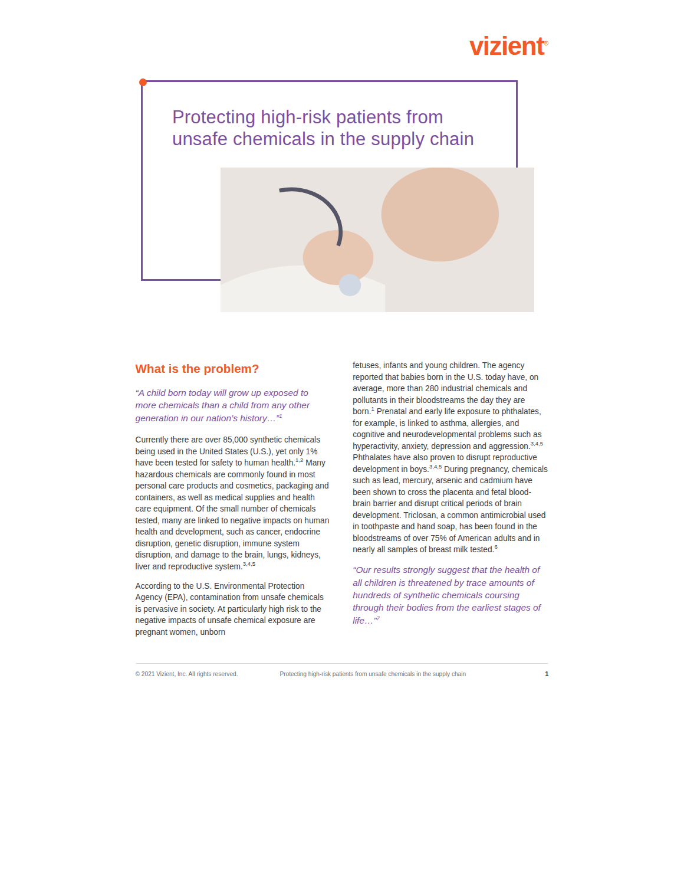vizient®
Protecting high-risk patients from
unsafe chemicals in the supply chain
What is the problem?
“A child born today will grow up exposed to more chemicals than a child from any other generation in our nation’s history…”1
Currently there are over 85,000 synthetic chemicals being used in the United States (U.S.), yet only 1% have been tested for safety to human health.1,2 Many hazardous chemicals are commonly found in most personal care products and cosmetics, packaging and containers, as well as medical supplies and health care equipment. Of the small number of chemicals tested, many are linked to negative impacts on human health and development, such as cancer, endocrine disruption, genetic disruption, immune system disruption, and damage to the brain, lungs, kidneys, liver and reproductive system.3,4,5
According to the U.S. Environmental Protection Agency (EPA), contamination from unsafe chemicals is pervasive in society. At particularly high risk to the negative impacts of unsafe chemical exposure are pregnant women, unborn
fetuses, infants and young children. The agency reported that babies born in the U.S. today have, on average, more than 280 industrial chemicals and pollutants in their bloodstreams the day they are born.1 Prenatal and early life exposure to phthalates, for example, is linked to asthma, allergies, and cognitive and neurodevelopmental problems such as hyperactivity, anxiety, depression and aggression.3,4,5 Phthalates have also proven to disrupt reproductive development in boys.3,4,5 During pregnancy, chemicals such as lead, mercury, arsenic and cadmium have been shown to cross the placenta and fetal blood-brain barrier and disrupt critical periods of brain development. Triclosan, a common antimicrobial used in toothpaste and hand soap, has been found in the bloodstreams of over 75% of American adults and in nearly all samples of breast milk tested.6
“Our results strongly suggest that the health of all children is threatened by trace amounts of hundreds of synthetic chemicals coursing through their bodies from the earliest stages of life…”7
© 2021 Vizient, Inc. All rights reserved.
Protecting high-risk patients from unsafe chemicals in the supply chain
1